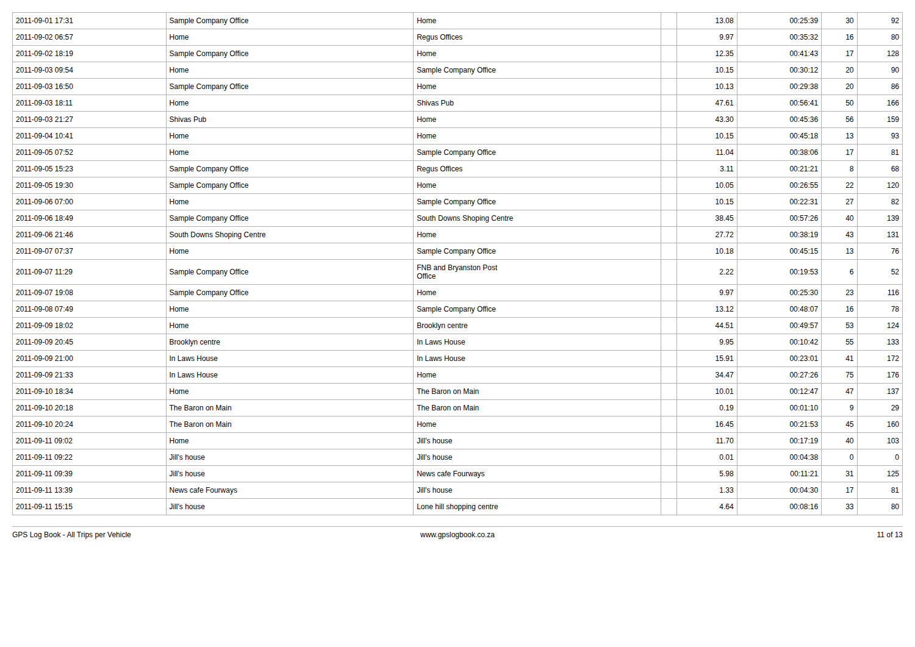| 2011-09-01 17:31 | Sample Company Office | Home | | 13.08 | 00:25:39 | 30 | 92 |
| 2011-09-02 06:57 | Home | Regus Offices | | 9.97 | 00:35:32 | 16 | 80 |
| 2011-09-02 18:19 | Sample Company Office | Home | | 12.35 | 00:41:43 | 17 | 128 |
| 2011-09-03 09:54 | Home | Sample Company Office | | 10.15 | 00:30:12 | 20 | 90 |
| 2011-09-03 16:50 | Sample Company Office | Home | | 10.13 | 00:29:38 | 20 | 86 |
| 2011-09-03 18:11 | Home | Shivas Pub | | 47.61 | 00:56:41 | 50 | 166 |
| 2011-09-03 21:27 | Shivas Pub | Home | | 43.30 | 00:45:36 | 56 | 159 |
| 2011-09-04 10:41 | Home | Home | | 10.15 | 00:45:18 | 13 | 93 |
| 2011-09-05 07:52 | Home | Sample Company Office | | 11.04 | 00:38:06 | 17 | 81 |
| 2011-09-05 15:23 | Sample Company Office | Regus Offices | | 3.11 | 00:21:21 | 8 | 68 |
| 2011-09-05 19:30 | Sample Company Office | Home | | 10.05 | 00:26:55 | 22 | 120 |
| 2011-09-06 07:00 | Home | Sample Company Office | | 10.15 | 00:22:31 | 27 | 82 |
| 2011-09-06 18:49 | Sample Company Office | South Downs Shoping Centre | | 38.45 | 00:57:26 | 40 | 139 |
| 2011-09-06 21:46 | South Downs Shoping Centre | Home | | 27.72 | 00:38:19 | 43 | 131 |
| 2011-09-07 07:37 | Home | Sample Company Office | | 10.18 | 00:45:15 | 13 | 76 |
| 2011-09-07 11:29 | Sample Company Office | FNB and Bryanston Post Office | | 2.22 | 00:19:53 | 6 | 52 |
| 2011-09-07 19:08 | Sample Company Office | Home | | 9.97 | 00:25:30 | 23 | 116 |
| 2011-09-08 07:49 | Home | Sample Company Office | | 13.12 | 00:48:07 | 16 | 78 |
| 2011-09-09 18:02 | Home | Brooklyn centre | | 44.51 | 00:49:57 | 53 | 124 |
| 2011-09-09 20:45 | Brooklyn centre | In Laws House | | 9.95 | 00:10:42 | 55 | 133 |
| 2011-09-09 21:00 | In Laws House | In Laws House | | 15.91 | 00:23:01 | 41 | 172 |
| 2011-09-09 21:33 | In Laws House | Home | | 34.47 | 00:27:26 | 75 | 176 |
| 2011-09-10 18:34 | Home | The Baron on Main | | 10.01 | 00:12:47 | 47 | 137 |
| 2011-09-10 20:18 | The Baron on Main | The Baron on Main | | 0.19 | 00:01:10 | 9 | 29 |
| 2011-09-10 20:24 | The Baron on Main | Home | | 16.45 | 00:21:53 | 45 | 160 |
| 2011-09-11 09:02 | Home | Jill's house | | 11.70 | 00:17:19 | 40 | 103 |
| 2011-09-11 09:22 | Jill's house | Jill's house | | 0.01 | 00:04:38 | 0 | 0 |
| 2011-09-11 09:39 | Jill's house | News cafe Fourways | | 5.98 | 00:11:21 | 31 | 125 |
| 2011-09-11 13:39 | News cafe Fourways | Jill's house | | 1.33 | 00:04:30 | 17 | 81 |
| 2011-09-11 15:15 | Jill's house | Lone hill shopping centre | | 4.64 | 00:08:16 | 33 | 80 |
GPS Log Book - All Trips per Vehicle
www.gpslogbook.co.za
11 of 13